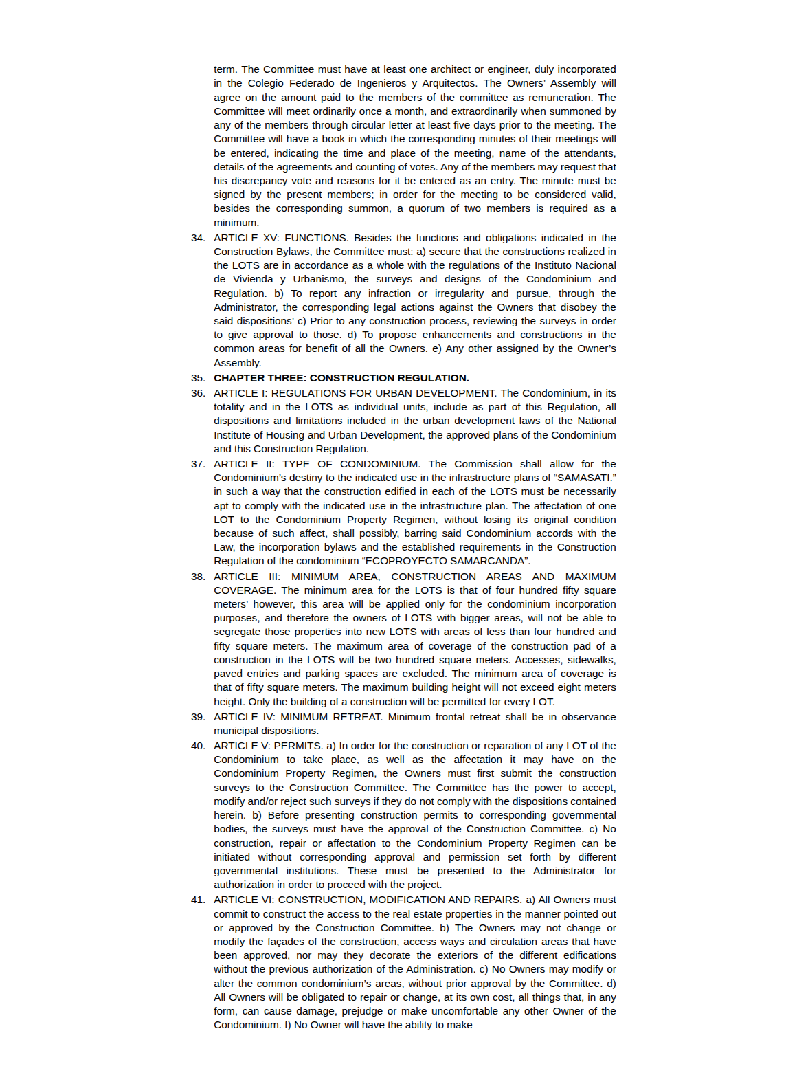term. The Committee must have at least one architect or engineer, duly incorporated in the Colegio Federado de Ingenieros y Arquitectos. The Owners’ Assembly will agree on the amount paid to the members of the committee as remuneration. The Committee will meet ordinarily once a month, and extraordinarily when summoned by any of the members through circular letter at least five days prior to the meeting. The Committee will have a book in which the corresponding minutes of their meetings will be entered, indicating the time and place of the meeting, name of the attendants, details of the agreements and counting of votes. Any of the members may request that his discrepancy vote and reasons for it be entered as an entry. The minute must be signed by the present members; in order for the meeting to be considered valid, besides the corresponding summon, a quorum of two members is required as a minimum.
ARTICLE XV: FUNCTIONS. Besides the functions and obligations indicated in the Construction Bylaws, the Committee must: a) secure that the constructions realized in the LOTS are in accordance as a whole with the regulations of the Instituto Nacional de Vivienda y Urbanismo, the surveys and designs of the Condominium and Regulation. b) To report any infraction or irregularity and pursue, through the Administrator, the corresponding legal actions against the Owners that disobey the said dispositions’ c) Prior to any construction process, reviewing the surveys in order to give approval to those. d) To propose enhancements and constructions in the common areas for benefit of all the Owners. e) Any other assigned by the Owner’s Assembly.
CHAPTER THREE: CONSTRUCTION REGULATION.
ARTICLE I: REGULATIONS FOR URBAN DEVELOPMENT. The Condominium, in its totality and in the LOTS as individual units, include as part of this Regulation, all dispositions and limitations included in the urban development laws of the National Institute of Housing and Urban Development, the approved plans of the Condominium and this Construction Regulation.
ARTICLE II: TYPE OF CONDOMINIUM. The Commission shall allow for the Condominium’s destiny to the indicated use in the infrastructure plans of “SAMASATI.” in such a way that the construction edified in each of the LOTS must be necessarily apt to comply with the indicated use in the infrastructure plan. The affectation of one LOT to the Condominium Property Regimen, without losing its original condition because of such affect, shall possibly, barring said Condominium accords with the Law, the incorporation bylaws and the established requirements in the Construction Regulation of the condominium “ECOPROYECTO SAMARCANDA”.
ARTICLE III: MINIMUM AREA, CONSTRUCTION AREAS AND MAXIMUM COVERAGE. The minimum area for the LOTS is that of four hundred fifty square meters’ however, this area will be applied only for the condominium incorporation purposes, and therefore the owners of LOTS with bigger areas, will not be able to segregate those properties into new LOTS with areas of less than four hundred and fifty square meters. The maximum area of coverage of the construction pad of a construction in the LOTS will be two hundred square meters. Accesses, sidewalks, paved entries and parking spaces are excluded. The minimum area of coverage is that of fifty square meters. The maximum building height will not exceed eight meters height. Only the building of a construction will be permitted for every LOT.
ARTICLE IV: MINIMUM RETREAT. Minimum frontal retreat shall be in observance municipal dispositions.
ARTICLE V: PERMITS. a) In order for the construction or reparation of any LOT of the Condominium to take place, as well as the affectation it may have on the Condominium Property Regimen, the Owners must first submit the construction surveys to the Construction Committee. The Committee has the power to accept, modify and/or reject such surveys if they do not comply with the dispositions contained herein. b) Before presenting construction permits to corresponding governmental bodies, the surveys must have the approval of the Construction Committee. c) No construction, repair or affectation to the Condominium Property Regimen can be initiated without corresponding approval and permission set forth by different governmental institutions. These must be presented to the Administrator for authorization in order to proceed with the project.
ARTICLE VI: CONSTRUCTION, MODIFICATION AND REPAIRS. a) All Owners must commit to construct the access to the real estate properties in the manner pointed out or approved by the Construction Committee. b) The Owners may not change or modify the façades of the construction, access ways and circulation areas that have been approved, nor may they decorate the exteriors of the different edifications without the previous authorization of the Administration. c) No Owners may modify or alter the common condominium’s areas, without prior approval by the Committee. d) All Owners will be obligated to repair or change, at its own cost, all things that, in any form, can cause damage, prejudge or make uncomfortable any other Owner of the Condominium. f) No Owner will have the ability to make